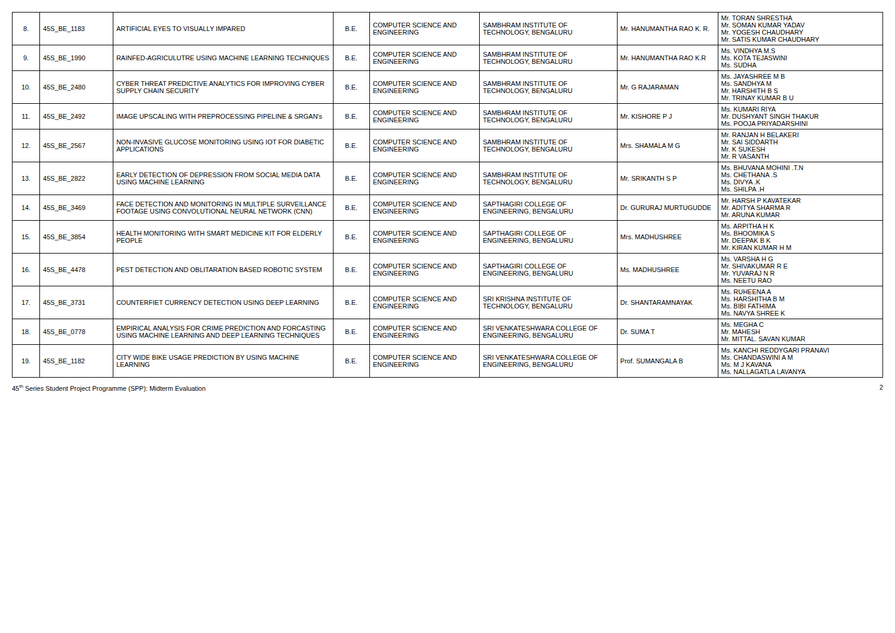| 8. | 45S_BE_1183 | ARTIFICIAL EYES TO VISUALLY IMPARED | B.E. | COMPUTER SCIENCE AND ENGINEERING | SAMBHRAM INSTITUTE OF TECHNOLOGY, BENGALURU | Mr. HANUMANTHA RAO K. R. | Mr. TORAN SHRESTHA Mr. SOMAN KUMAR YADAV Mr. YOGESH CHAUDHARY Mr. SATIS KUMAR CHAUDHARY |
| 9. | 45S_BE_1990 | RAINFED-AGRICULUTRE USING MACHINE LEARNING TECHNIQUES | B.E. | COMPUTER SCIENCE AND ENGINEERING | SAMBHRAM INSTITUTE OF TECHNOLOGY, BENGALURU | Mr. HANUMANTHA RAO K.R | Ms. VINDHYA M.S Ms. KOTA TEJASWINI Ms. SUDHA |
| 10. | 45S_BE_2480 | CYBER THREAT PREDICTIVE ANALYTICS FOR IMPROVING CYBER SUPPLY CHAIN SECURITY | B.E. | COMPUTER SCIENCE AND ENGINEERING | SAMBHRAM INSTITUTE OF TECHNOLOGY, BENGALURU | Mr. G RAJARAMAN | Ms. JAYASHREE M B Ms. SANDHYA M Mr. HARSHITH B S Mr. TRINAY KUMAR B U |
| 11. | 45S_BE_2492 | IMAGE UPSCALING WITH PREPROCESSING PIPELINE & SRGAN's | B.E. | COMPUTER SCIENCE AND ENGINEERING | SAMBHRAM INSTITUTE OF TECHNOLOGY, BENGALURU | Mr. KISHORE P J | Ms. KUMARI RIYA Mr. DUSHYANT SINGH THAKUR Ms. POOJA PRIYADARSHINI |
| 12. | 45S_BE_2567 | NON-INVASIVE GLUCOSE MONITORING USING IOT FOR DIABETIC APPLICATIONS | B.E. | COMPUTER SCIENCE AND ENGINEERING | SAMBHRAM INSTITUTE OF TECHNOLOGY, BENGALURU | Mrs. SHAMALA M G | Mr. RANJAN H BELAKERI Mr. SAI SIDDARTH Mr. K SUKESH Mr. R VASANTH |
| 13. | 45S_BE_2822 | EARLY DETECTION OF DEPRESSION FROM SOCIAL MEDIA DATA USING MACHINE LEARNING | B.E. | COMPUTER SCIENCE AND ENGINEERING | SAMBHRAM INSTITUTE OF TECHNOLOGY, BENGALURU | Mr. SRIKANTH S P | Ms. BHUVANA MOHINI .T.N Ms. CHETHANA .S Ms. DIVYA .K Ms. SHILPA .H |
| 14. | 45S_BE_3469 | FACE DETECTION AND MONITORING IN MULTIPLE SURVEILLANCE FOOTAGE USING CONVOLUTIONAL NEURAL NETWORK (CNN) | B.E. | COMPUTER SCIENCE AND ENGINEERING | SAPTHAGIRI COLLEGE OF ENGINEERING, BENGALURU | Dr. GURURAJ MURTUGUDDE | Mr. HARSH P KAVATEKAR Mr. ADITYA SHARMA R Mr. ARUNA KUMAR |
| 15. | 45S_BE_3854 | HEALTH MONITORING WITH SMART MEDICINE KIT FOR ELDERLY PEOPLE | B.E. | COMPUTER SCIENCE AND ENGINEERING | SAPTHAGIRI COLLEGE OF ENGINEERING, BENGALURU | Mrs. MADHUSHREE | Ms. ARPITHA H K Ms. BHOOMIKA S Mr. DEEPAK B K Mr. KIRAN KUMAR H M |
| 16. | 45S_BE_4478 | PEST DETECTION AND OBLITARATION BASED ROBOTIC SYSTEM | B.E. | COMPUTER SCIENCE AND ENGINEERING | SAPTHAGIRI COLLEGE OF ENGINEERING, BENGALURU | Ms. MADHUSHREE | Ms. VARSHA H G Mr. SHIVAKUMAR R E Mr. YUVARAJ N R Ms. NEETU RAO |
| 17. | 45S_BE_3731 | COUNTERFIET CURRENCY DETECTION USING DEEP LEARNING | B.E. | COMPUTER SCIENCE AND ENGINEERING | SRI KRISHNA INSTITUTE OF TECHNOLOGY, BENGALURU | Dr. SHANTARAMNAYAK | Ms. RUHEENA A Ms. HARSHITHA B M Ms. BIBI FATHIMA Ms. NAVYA SHREE K |
| 18. | 45S_BE_0778 | EMPIRICAL ANALYSIS FOR CRIME PREDICTION AND FORCASTING USING MACHINE LEARNING AND DEEP LEARNING TECHNIQUES | B.E. | COMPUTER SCIENCE AND ENGINEERING | SRI VENKATESHWARA COLLEGE OF ENGINEERING, BENGALURU | Dr. SUMA T | Ms. MEGHA C Mr. MAHESH Mr. MITTAL. SAVAN KUMAR |
| 19. | 45S_BE_1182 | CITY WIDE BIKE USAGE PREDICTION BY USING MACHINE LEARNING | B.E. | COMPUTER SCIENCE AND ENGINEERING | SRI VENKATESHWARA COLLEGE OF ENGINEERING, BENGALURU | Prof. SUMANGALA B | Ms. KANCHI REDDYGARI PRANAVI Ms. CHANDASWINI A M Ms. M J KAVANA Ms. NALLAGATLA LAVANYA |
45th Series Student Project Programme (SPP): Midterm Evaluation 2